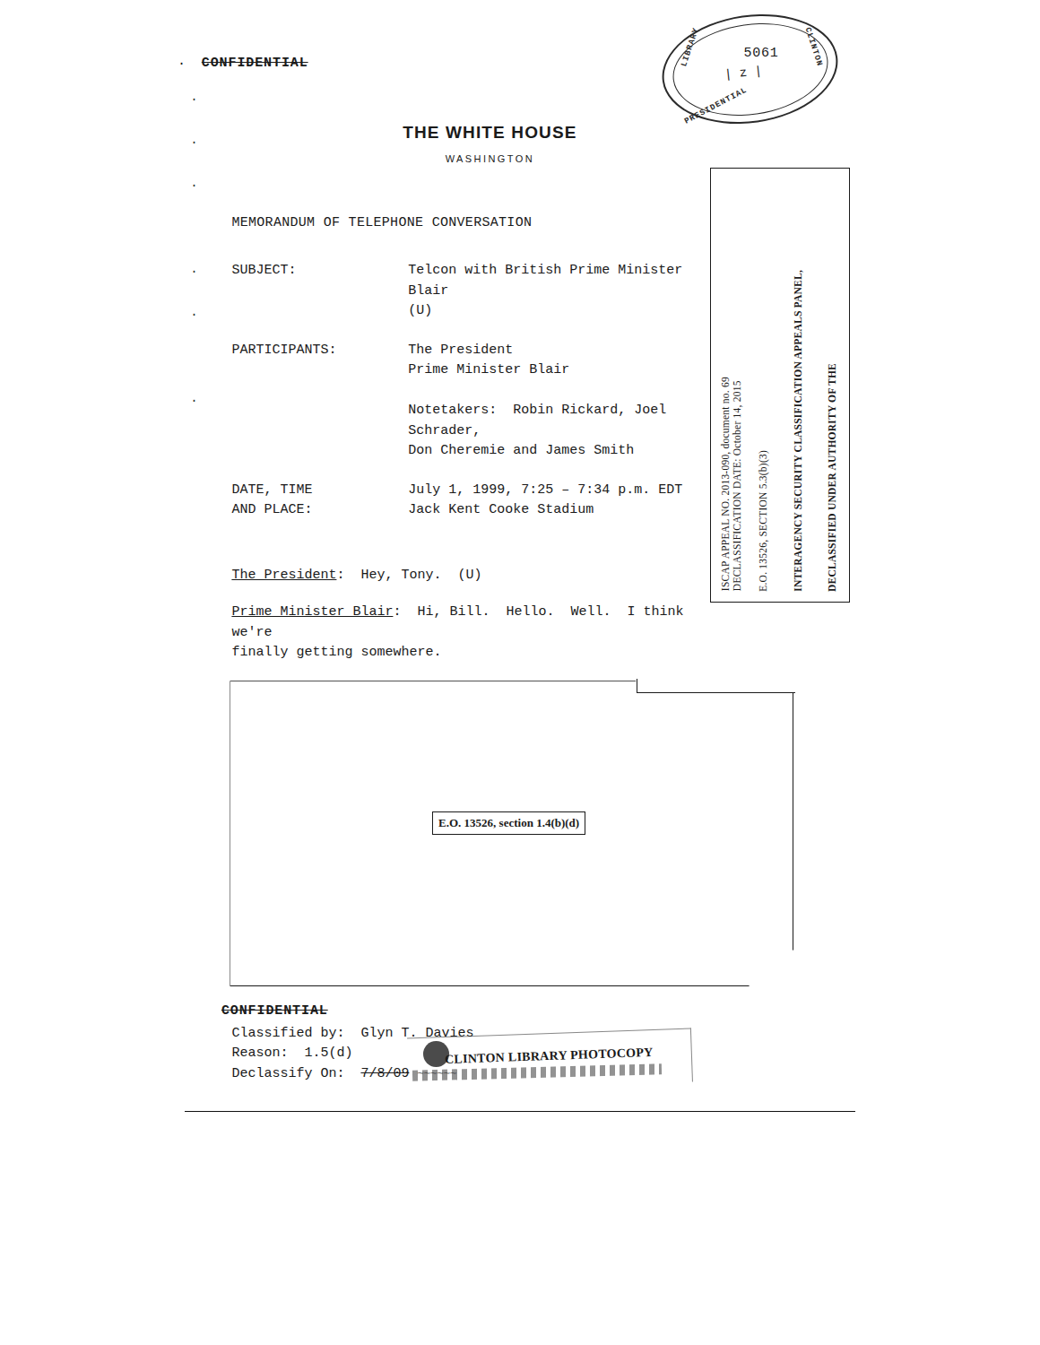· · · · · ·
CONFIDENTIAL
LIBRARY
PRESIDENTIAL
CLINTON
5061
| ᴢ |
THE WHITE HOUSE
WASHINGTON
DECLASSIFIED UNDER AUTHORITY OF THE
INTERAGENCY SECURITY CLASSIFICATION APPEALS PANEL,
E.O. 13526, SECTION 5.3(b)(3)
ISCAP APPEAL NO. 2013-090, document no. 69
DECLASSIFICATION DATE: October 14, 2015
MEMORANDUM OF TELEPHONE CONVERSATION
| SUBJECT: | Telcon with British Prime Minister Blair (U) |
| PARTICIPANTS: | The President Prime Minister Blair Notetakers: Robin Rickard, Joel Schrader, Don Cheremie and James Smith |
| DATE, TIME AND PLACE: | July 1, 1999, 7:25 – 7:34 p.m. EDT Jack Kent Cooke Stadium |
The President: Hey, Tony. (U)
Prime Minister Blair: Hi, Bill. Hello. Well. I think we're
finally getting somewhere.
E.O. 13526, section 1.4(b)(d)
CONFIDENTIAL
Classified by: Glyn T. Davies
Reason: 1.5(d)
Declassify On: 7/8/09 ~~~~~~
CLINTON LIBRARY PHOTOCOPY